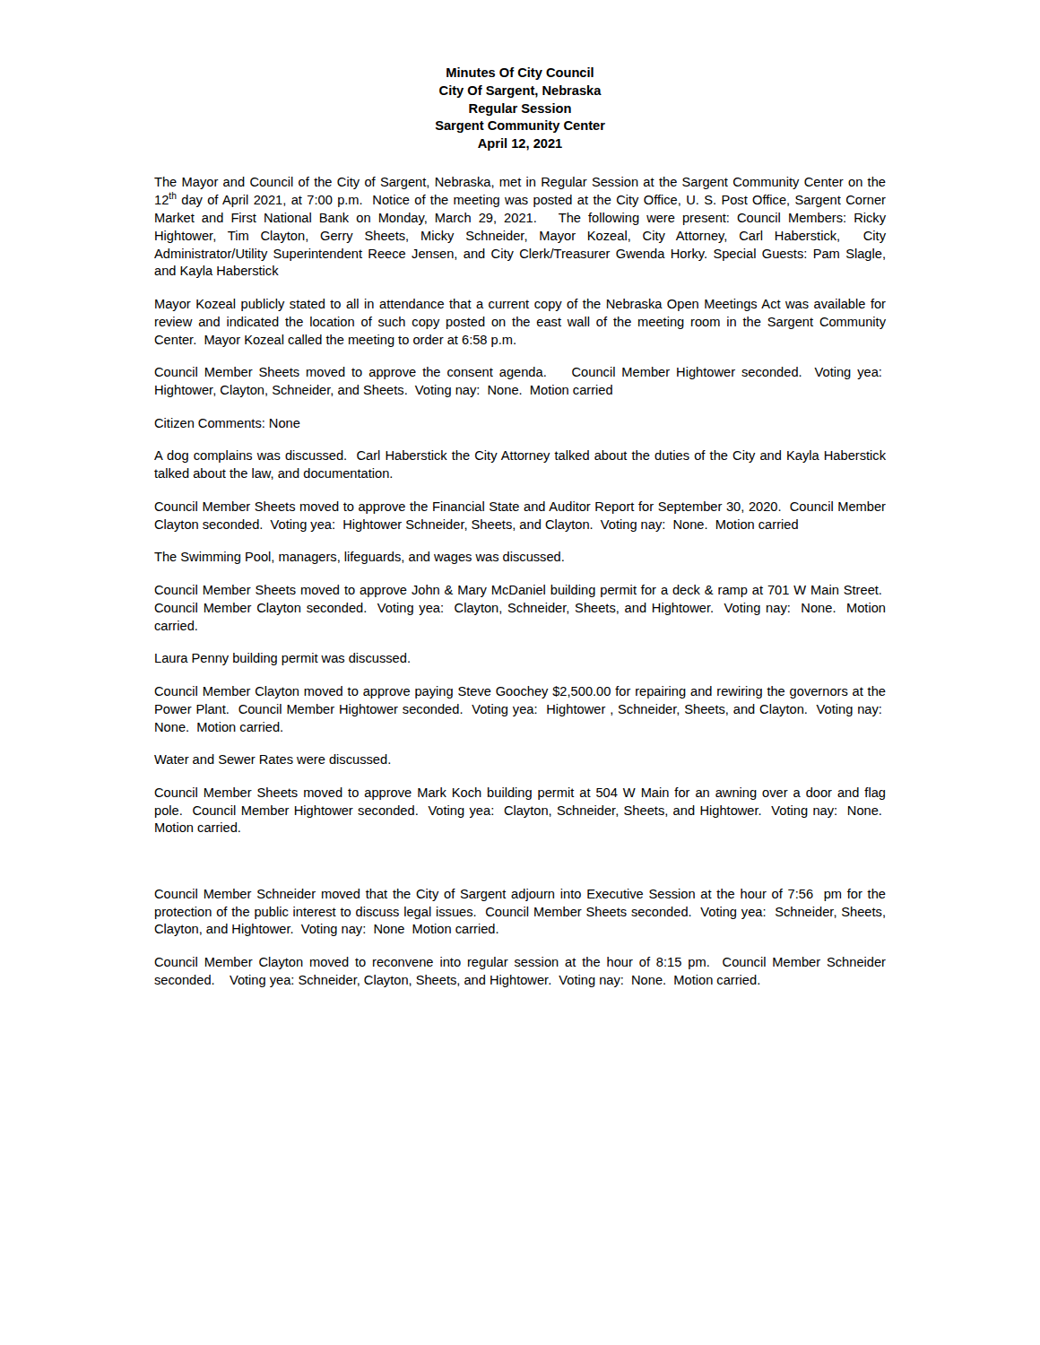Minutes Of City Council
City Of Sargent, Nebraska
Regular Session
Sargent Community Center
April 12, 2021
The Mayor and Council of the City of Sargent, Nebraska, met in Regular Session at the Sargent Community Center on the 12th day of April 2021, at 7:00 p.m. Notice of the meeting was posted at the City Office, U. S. Post Office, Sargent Corner Market and First National Bank on Monday, March 29, 2021. The following were present: Council Members: Ricky Hightower, Tim Clayton, Gerry Sheets, Micky Schneider, Mayor Kozeal, City Attorney, Carl Haberstick, City Administrator/Utility Superintendent Reece Jensen, and City Clerk/Treasurer Gwenda Horky. Special Guests: Pam Slagle, and Kayla Haberstick
Mayor Kozeal publicly stated to all in attendance that a current copy of the Nebraska Open Meetings Act was available for review and indicated the location of such copy posted on the east wall of the meeting room in the Sargent Community Center. Mayor Kozeal called the meeting to order at 6:58 p.m.
Council Member Sheets moved to approve the consent agenda. Council Member Hightower seconded. Voting yea: Hightower, Clayton, Schneider, and Sheets. Voting nay: None. Motion carried
Citizen Comments: None
A dog complains was discussed. Carl Haberstick the City Attorney talked about the duties of the City and Kayla Haberstick talked about the law, and documentation.
Council Member Sheets moved to approve the Financial State and Auditor Report for September 30, 2020. Council Member Clayton seconded. Voting yea: Hightower Schneider, Sheets, and Clayton. Voting nay: None. Motion carried
The Swimming Pool, managers, lifeguards, and wages was discussed.
Council Member Sheets moved to approve John & Mary McDaniel building permit for a deck & ramp at 701 W Main Street. Council Member Clayton seconded. Voting yea: Clayton, Schneider, Sheets, and Hightower. Voting nay: None. Motion carried.
Laura Penny building permit was discussed.
Council Member Clayton moved to approve paying Steve Goochey $2,500.00 for repairing and rewiring the governors at the Power Plant. Council Member Hightower seconded. Voting yea: Hightower , Schneider, Sheets, and Clayton. Voting nay: None. Motion carried.
Water and Sewer Rates were discussed.
Council Member Sheets moved to approve Mark Koch building permit at 504 W Main for an awning over a door and flag pole. Council Member Hightower seconded. Voting yea: Clayton, Schneider, Sheets, and Hightower. Voting nay: None. Motion carried.
Council Member Schneider moved that the City of Sargent adjourn into Executive Session at the hour of 7:56 pm for the protection of the public interest to discuss legal issues. Council Member Sheets seconded. Voting yea: Schneider, Sheets, Clayton, and Hightower. Voting nay: None Motion carried.
Council Member Clayton moved to reconvene into regular session at the hour of 8:15 pm. Council Member Schneider seconded. Voting yea: Schneider, Clayton, Sheets, and Hightower. Voting nay: None. Motion carried.